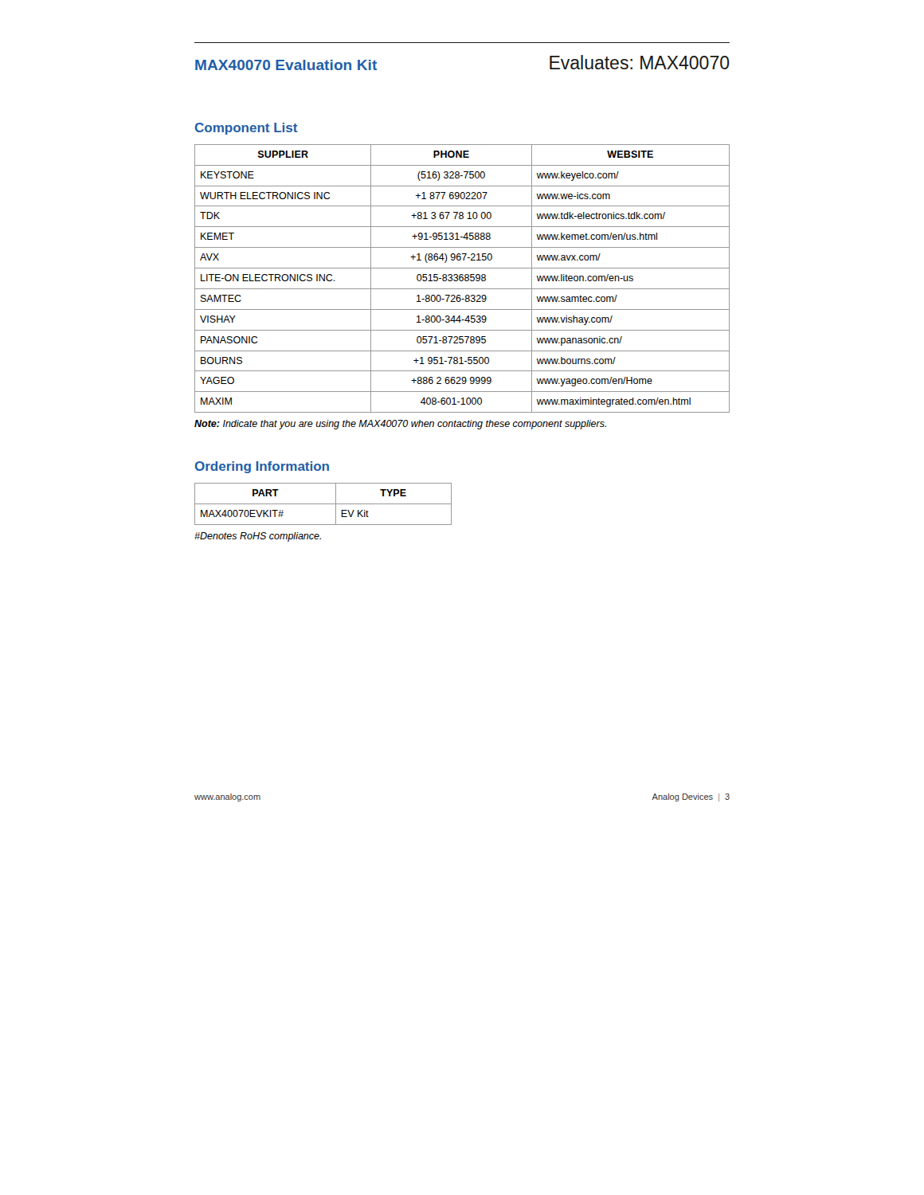MAX40070 Evaluation Kit
Evaluates: MAX40070
Component List
| SUPPLIER | PHONE | WEBSITE |
| --- | --- | --- |
| KEYSTONE | (516) 328-7500 | www.keyelco.com/ |
| WURTH ELECTRONICS INC | +1 877 6902207 | www.we-ics.com |
| TDK | +81 3 67 78 10 00 | www.tdk-electronics.tdk.com/ |
| KEMET | +91-95131-45888 | www.kemet.com/en/us.html |
| AVX | +1 (864) 967-2150 | www.avx.com/ |
| LITE-ON ELECTRONICS INC. | 0515-83368598 | www.liteon.com/en-us |
| SAMTEC | 1-800-726-8329 | www.samtec.com/ |
| VISHAY | 1-800-344-4539 | www.vishay.com/ |
| PANASONIC | 0571-87257895 | www.panasonic.cn/ |
| BOURNS | +1 951-781-5500 | www.bourns.com/ |
| YAGEO | +886 2 6629 9999 | www.yageo.com/en/Home |
| MAXIM | 408-601-1000 | www.maximintegrated.com/en.html |
Note: Indicate that you are using the MAX40070 when contacting these component suppliers.
Ordering Information
| PART | TYPE |
| --- | --- |
| MAX40070EVKIT# | EV Kit |
#Denotes RoHS compliance.
www.analog.com
Analog Devices|3